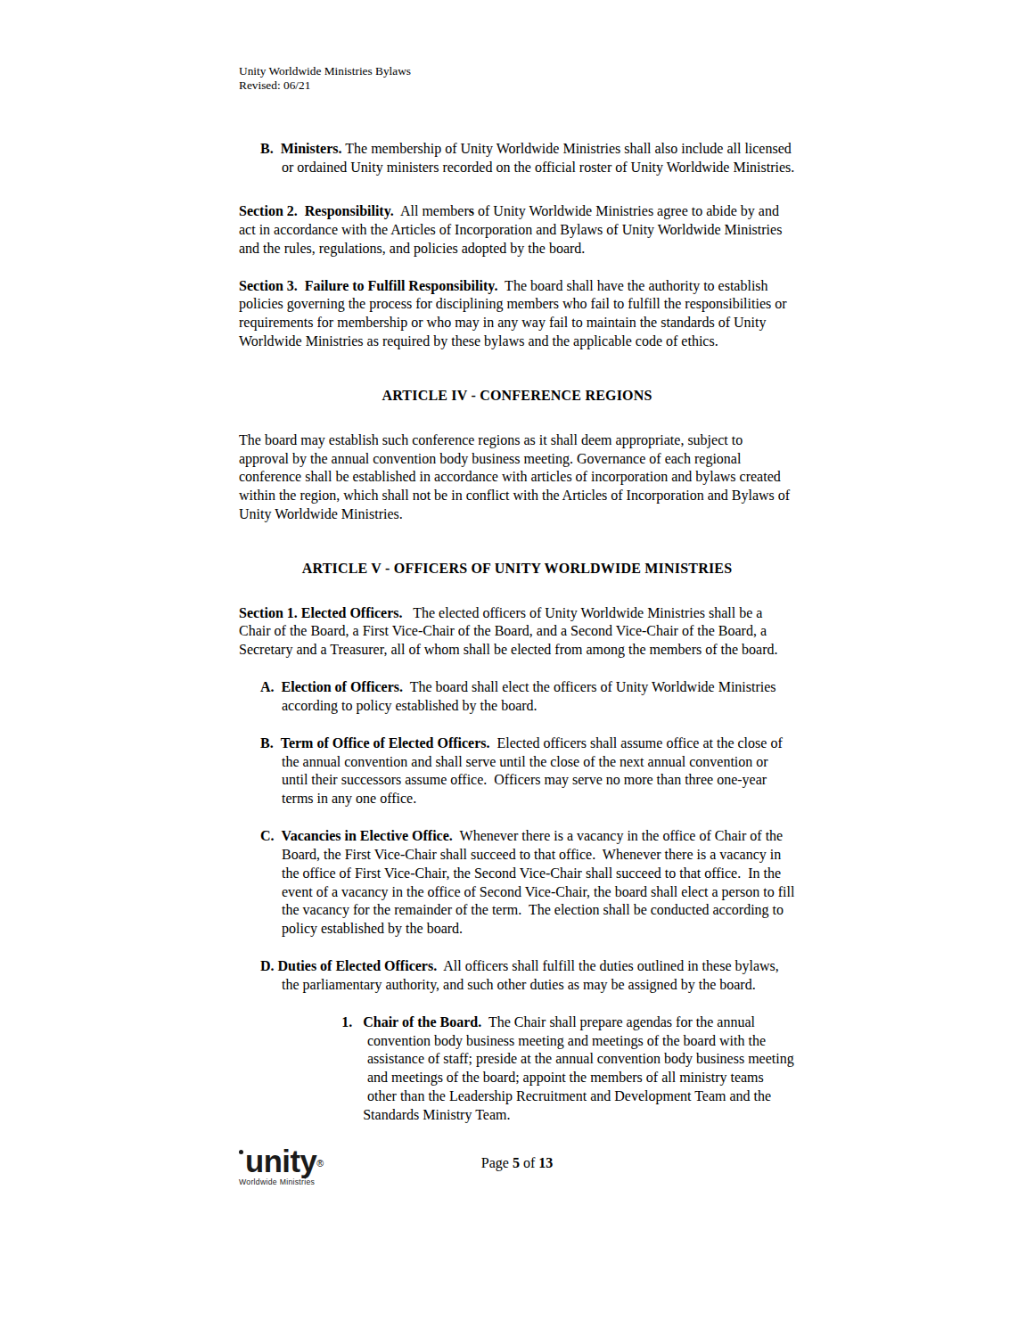Unity Worldwide Ministries Bylaws
Revised: 06/21
B. Ministers. The membership of Unity Worldwide Ministries shall also include all licensed or ordained Unity ministers recorded on the official roster of Unity Worldwide Ministries.
Section 2. Responsibility. All members of Unity Worldwide Ministries agree to abide by and act in accordance with the Articles of Incorporation and Bylaws of Unity Worldwide Ministries and the rules, regulations, and policies adopted by the board.
Section 3. Failure to Fulfill Responsibility. The board shall have the authority to establish policies governing the process for disciplining members who fail to fulfill the responsibilities or requirements for membership or who may in any way fail to maintain the standards of Unity Worldwide Ministries as required by these bylaws and the applicable code of ethics.
ARTICLE IV - CONFERENCE REGIONS
The board may establish such conference regions as it shall deem appropriate, subject to approval by the annual convention body business meeting. Governance of each regional conference shall be established in accordance with articles of incorporation and bylaws created within the region, which shall not be in conflict with the Articles of Incorporation and Bylaws of Unity Worldwide Ministries.
ARTICLE V - OFFICERS OF UNITY WORLDWIDE MINISTRIES
Section 1. Elected Officers. The elected officers of Unity Worldwide Ministries shall be a Chair of the Board, a First Vice-Chair of the Board, and a Second Vice-Chair of the Board, a Secretary and a Treasurer, all of whom shall be elected from among the members of the board.
A. Election of Officers. The board shall elect the officers of Unity Worldwide Ministries according to policy established by the board.
B. Term of Office of Elected Officers. Elected officers shall assume office at the close of the annual convention and shall serve until the close of the next annual convention or until their successors assume office. Officers may serve no more than three one-year terms in any one office.
C. Vacancies in Elective Office. Whenever there is a vacancy in the office of Chair of the Board, the First Vice-Chair shall succeed to that office. Whenever there is a vacancy in the office of First Vice-Chair, the Second Vice-Chair shall succeed to that office. In the event of a vacancy in the office of Second Vice-Chair, the board shall elect a person to fill the vacancy for the remainder of the term. The election shall be conducted according to policy established by the board.
D. Duties of Elected Officers. All officers shall fulfill the duties outlined in these bylaws, the parliamentary authority, and such other duties as may be assigned by the board.
1. Chair of the Board. The Chair shall prepare agendas for the annual convention body business meeting and meetings of the board with the assistance of staff; preside at the annual convention body business meeting and meetings of the board; appoint the members of all ministry teams other than the Leadership Recruitment and Development Team and the Standards Ministry Team.
Page 5 of 13
unity® Worldwide Ministries